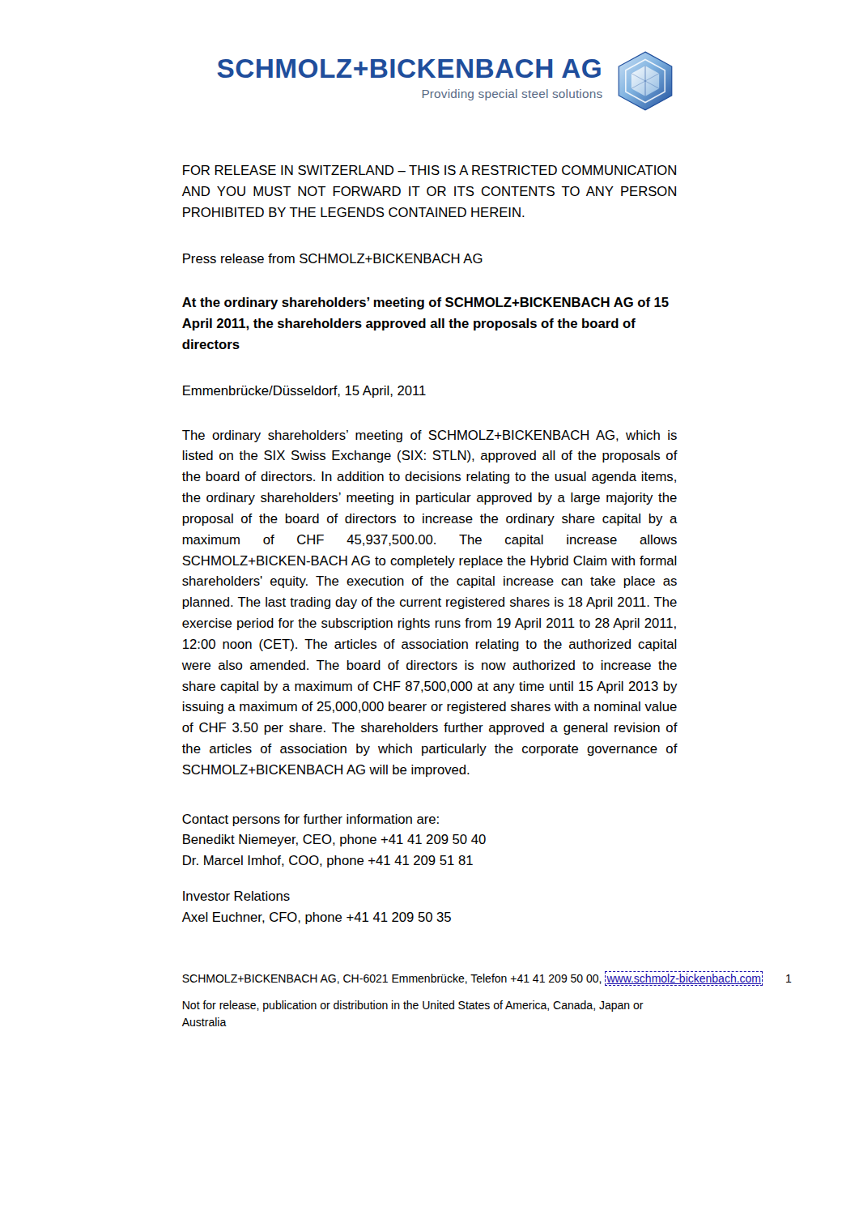SCHMOLZ+BICKENBACH AG
Providing special steel solutions
FOR RELEASE IN SWITZERLAND – THIS IS A RESTRICTED COMMUNICATION AND YOU MUST NOT FORWARD IT OR ITS CONTENTS TO ANY PERSON PROHIBITED BY THE LEGENDS CONTAINED HEREIN.
Press release from SCHMOLZ+BICKENBACH AG
At the ordinary shareholders’ meeting of SCHMOLZ+BICKENBACH AG of 15 April 2011, the shareholders approved all the proposals of the board of directors
Emmenbrücke/Düsseldorf, 15 April, 2011
The ordinary shareholders’ meeting of SCHMOLZ+BICKENBACH AG, which is listed on the SIX Swiss Exchange (SIX: STLN), approved all of the proposals of the board of directors. In addition to decisions relating to the usual agenda items, the ordinary shareholders’ meeting in particular approved by a large majority the proposal of the board of directors to increase the ordinary share capital by a maximum of CHF 45,937,500.00. The capital increase allows SCHMOLZ+BICKEN-BACH AG to completely replace the Hybrid Claim with formal shareholders' equity. The execution of the capital increase can take place as planned. The last trading day of the current registered shares is 18 April 2011. The exercise period for the subscription rights runs from 19 April 2011 to 28 April 2011, 12:00 noon (CET). The articles of association relating to the authorized capital were also amended. The board of directors is now authorized to increase the share capital by a maximum of CHF 87,500,000 at any time until 15 April 2013 by issuing a maximum of 25,000,000 bearer or registered shares with a nominal value of CHF 3.50 per share. The shareholders further approved a general revision of the articles of association by which particularly the corporate governance of SCHMOLZ+BICKENBACH AG will be improved.
Contact persons for further information are:
Benedikt Niemeyer, CEO, phone +41 41 209 50 40
Dr. Marcel Imhof, COO, phone +41 41 209 51 81
Investor Relations
Axel Euchner, CFO, phone +41 41 209 50 35
SCHMOLZ+BICKENBACH AG, CH-6021 Emmenbrücke, Telefon +41 41 209 50 00, www.schmolz-bickenbach.com
1
Not for release, publication or distribution in the United States of America, Canada, Japan or Australia